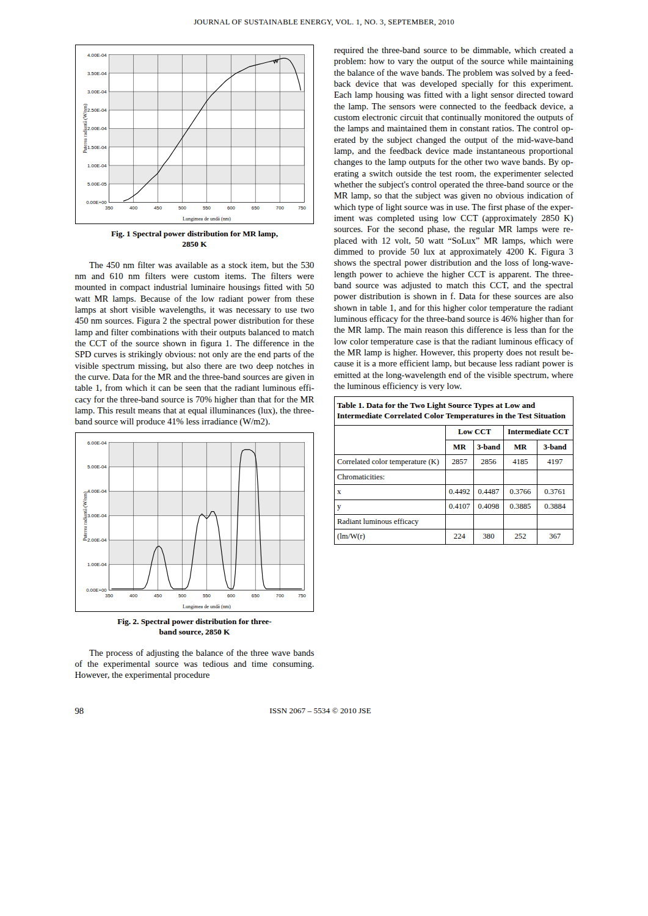JOURNAL OF SUSTAINABLE ENERGY, VOL. 1, NO. 3, SEPTEMBER, 2010
4.00E-04 3.50E-04 3.00E-04 2.50E-04 2.00E-04 1.50E-04 1.00E-04 5.00E-05 0.00E+00 350 400 450 500 550 600 650 700 750 Lungimea de undă (nm) Puterea radiantă (W/nm)
Fig. 1 Spectral power distribution for MR lamp,
2850 K
The 450 nm filter was available as a stock item, but the 530 nm and 610 nm filters were custom items. The filters were mounted in compact industrial luminaire housings fitted with 50 watt MR lamps. Because of the low radiant power from these lamps at short visible wavelengths, it was necessary to use two 450 nm sources. Figura 2 the spectral power distribution for these lamp and filter combinations with their outputs balanced to match the CCT of the source shown in figura 1. The difference in the SPD curves is strikingly obvious: not only are the end parts of the visible spectrum missing, but also there are two deep notches in the curve. Data for the MR and the three-band sources are given in table 1, from which it can be seen that the radiant luminous efficacy for the three-band source is 70% higher than that for the MR lamp. This result means that at equal illuminances (lux), the three-band source will produce 41% less irradiance (W/m2).
6.00E-04 5.00E-04 4.00E-04 3.00E-04 2.00E-04 1.00E-04 0.00E+00 350 400 450 500 550 600 650 700 750 Lungimea de undă (nm) Puterea radiantă (W/nm)
Fig. 2. Spectral power distribution for three-
band source, 2850 K
The process of adjusting the balance of the three wave bands of the experimental source was tedious and time consuming. However, the experimental procedure
required the three-band source to be dimmable, which created a problem: how to vary the output of the source while maintaining the balance of the wave bands. The problem was solved by a feedback device that was developed specially for this experiment. Each lamp housing was fitted with a light sensor directed toward the lamp. The sensors were connected to the feedback device, a custom electronic circuit that continually monitored the outputs of the lamps and maintained them in constant ratios. The control operated by the subject changed the output of the mid-wave-band lamp, and the feedback device made instantaneous proportional changes to the lamp outputs for the other two wave bands. By operating a switch outside the test room, the experimenter selected whether the subject's control operated the three-band source or the MR lamp, so that the subject was given no obvious indication of which type of light source was in use. The first phase of the experiment was completed using low CCT (approximately 2850 K) sources. For the second phase, the regular MR lamps were replaced with 12 volt, 50 watt “SoLux” MR lamps, which were dimmed to provide 50 lux at approximately 4200 K. Figura 3 shows the spectral power distribution and the loss of long-wavelength power to achieve the higher CCT is apparent. The three-band source was adjusted to match this CCT, and the spectral power distribution is shown in f. Data for these sources are also shown in table 1, and for this higher color temperature the radiant luminous efficacy for the three-band source is 46% higher than for the MR lamp. The main reason this difference is less than for the low color temperature case is that the radiant luminous efficacy of the MR lamp is higher. However, this property does not result because it is a more efficient lamp, but because less radiant power is emitted at the long-wavelength end of the visible spectrum, where the luminous efficiency is very low.
Table 1. Data for the Two Light Source Types at Low and Intermediate Correlated Color Temperatures in the Test Situation
| | Low CCT | Intermediate CCT |
| --- | --- | --- |
| MR | 3-band | MR | 3-band |
| Correlated color temperature (K) | 2857 | 2856 | 4185 | 4197 |
| Chromaticities: | | | | |
| x | 0.4492 | 0.4487 | 0.3766 | 0.3761 |
| y | 0.4107 | 0.4098 | 0.3885 | 0.3884 |
| Radiant luminous efficacy | | | | |
| (lm/W(r) | 224 | 380 | 252 | 367 |
98
ISSN 2067 – 5534 © 2010 JSE